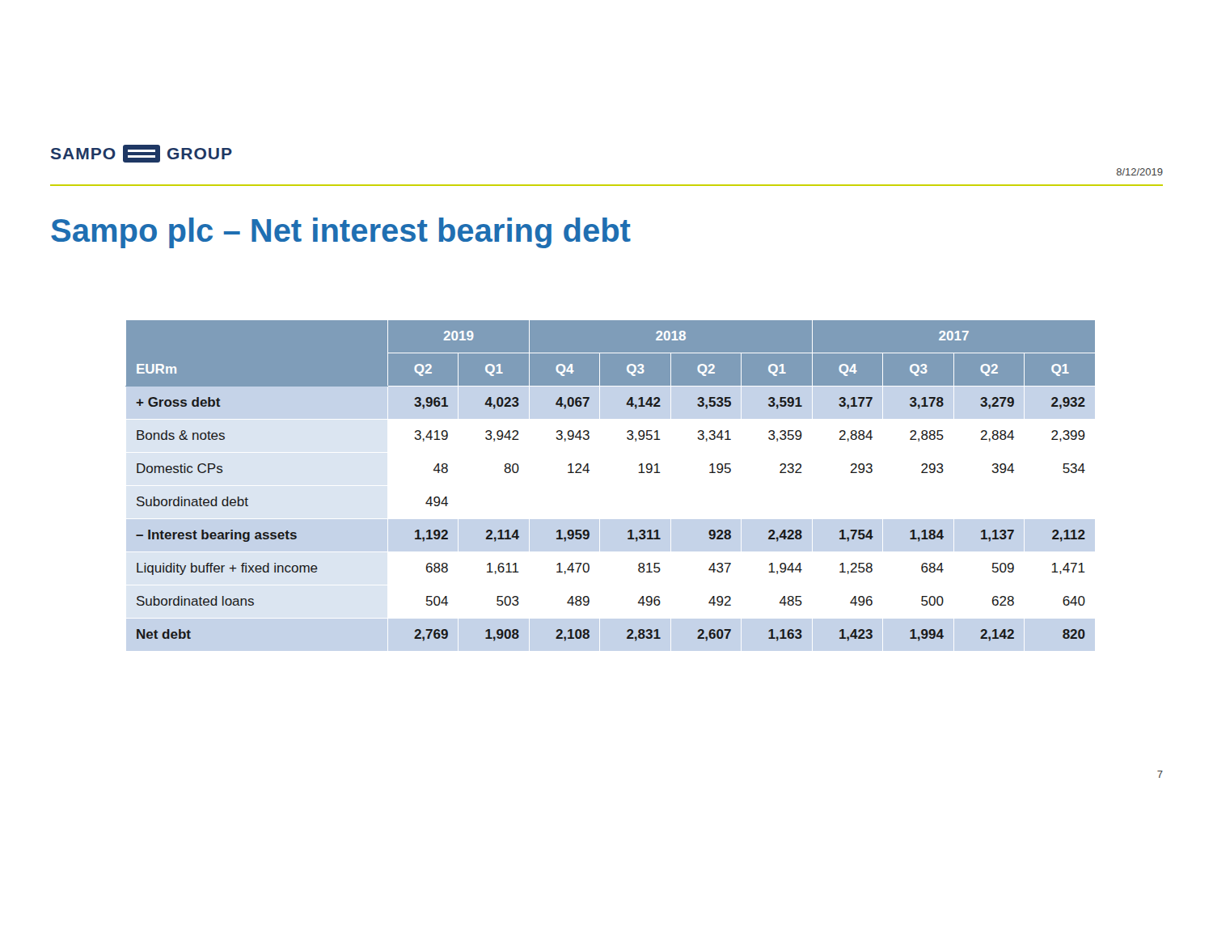SAMPO GROUP
8/12/2019
Sampo plc – Net interest bearing debt
| EURm | 2019 | 2018 | 2017 |
| --- | --- | --- | --- |
| Q2 | Q1 | Q4 | Q3 | Q2 | Q1 | Q4 | Q3 | Q2 | Q1 |
| + Gross debt | 3,961 | 4,023 | 4,067 | 4,142 | 3,535 | 3,591 | 3,177 | 3,178 | 3,279 | 2,932 |
| Bonds & notes | 3,419 | 3,942 | 3,943 | 3,951 | 3,341 | 3,359 | 2,884 | 2,885 | 2,884 | 2,399 |
| Domestic CPs | 48 | 80 | 124 | 191 | 195 | 232 | 293 | 293 | 394 | 534 |
| Subordinated debt | 494 | | | | | | | | | |
| – Interest bearing assets | 1,192 | 2,114 | 1,959 | 1,311 | 928 | 2,428 | 1,754 | 1,184 | 1,137 | 2,112 |
| Liquidity buffer + fixed income | 688 | 1,611 | 1,470 | 815 | 437 | 1,944 | 1,258 | 684 | 509 | 1,471 |
| Subordinated loans | 504 | 503 | 489 | 496 | 492 | 485 | 496 | 500 | 628 | 640 |
| Net debt | 2,769 | 1,908 | 2,108 | 2,831 | 2,607 | 1,163 | 1,423 | 1,994 | 2,142 | 820 |
7